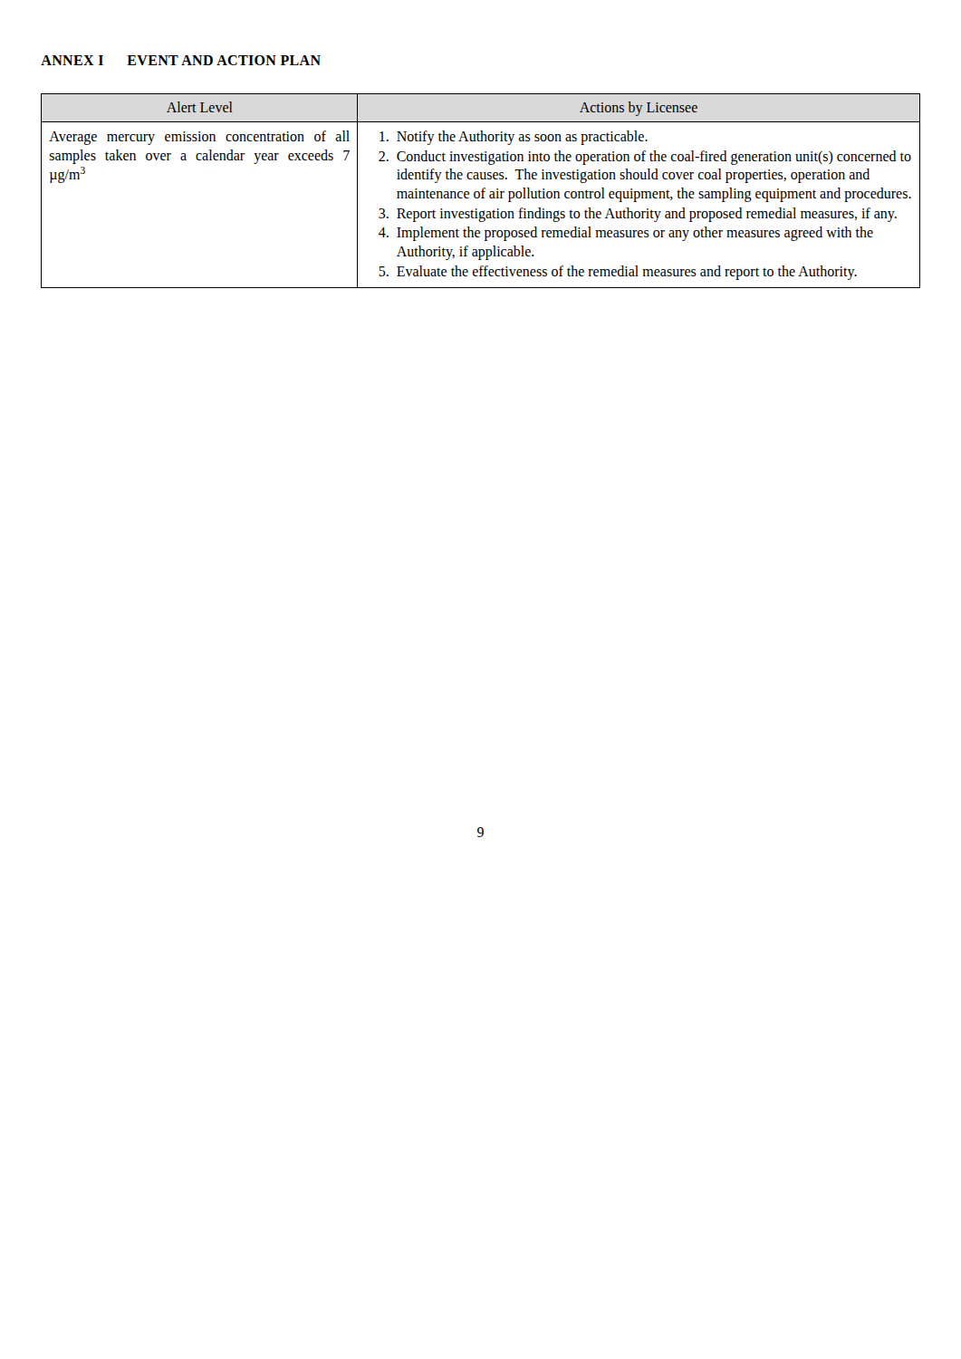ANNEX I EVENT AND ACTION PLAN
| Alert Level | Actions by Licensee |
| --- | --- |
| Average mercury emission concentration of all samples taken over a calendar year exceeds 7 µg/m 3 | Notify the Authority as soon as practicable. Conduct investigation into the operation of the coal-fired generation unit(s) concerned to identify the causes. The investigation should cover coal properties, operation and maintenance of air pollution control equipment, the sampling equipment and procedures. Report investigation findings to the Authority and proposed remedial measures, if any. Implement the proposed remedial measures or any other measures agreed with the Authority, if applicable. Evaluate the effectiveness of the remedial measures and report to the Authority. |
9